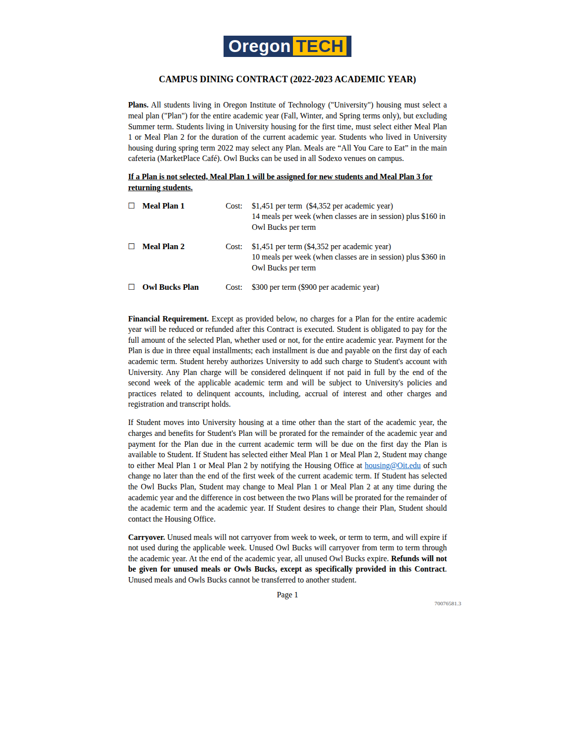OregonTECH
CAMPUS DINING CONTRACT (2022-2023 ACADEMIC YEAR)
Plans. All students living in Oregon Institute of Technology ("University") housing must select a meal plan ("Plan") for the entire academic year (Fall, Winter, and Spring terms only), but excluding Summer term. Students living in University housing for the first time, must select either Meal Plan 1 or Meal Plan 2 for the duration of the current academic year. Students who lived in University housing during spring term 2022 may select any Plan. Meals are “All You Care to Eat” in the main cafeteria (MarketPlace Café). Owl Bucks can be used in all Sodexo venues on campus.
If a Plan is not selected, Meal Plan 1 will be assigned for new students and Meal Plan 3 for returning students.
| ☐ | Meal Plan 1 | Cost: | $1,451 per term ($4,352 per academic year) 14 meals per week (when classes are in session) plus $160 in Owl Bucks per term |
| ☐ | Meal Plan 2 | Cost: | $1,451 per term ($4,352 per academic year) 10 meals per week (when classes are in session) plus $360 in Owl Bucks per term |
| ☐ | Owl Bucks Plan | Cost: | $300 per term ($900 per academic year) |
Financial Requirement. Except as provided below, no charges for a Plan for the entire academic year will be reduced or refunded after this Contract is executed. Student is obligated to pay for the full amount of the selected Plan, whether used or not, for the entire academic year. Payment for the Plan is due in three equal installments; each installment is due and payable on the first day of each academic term. Student hereby authorizes University to add such charge to Student's account with University. Any Plan charge will be considered delinquent if not paid in full by the end of the second week of the applicable academic term and will be subject to University's policies and practices related to delinquent accounts, including, accrual of interest and other charges and registration and transcript holds.
If Student moves into University housing at a time other than the start of the academic year, the charges and benefits for Student's Plan will be prorated for the remainder of the academic year and payment for the Plan due in the current academic term will be due on the first day the Plan is available to Student. If Student has selected either Meal Plan 1 or Meal Plan 2, Student may change to either Meal Plan 1 or Meal Plan 2 by notifying the Housing Office at housing@Oit.edu of such change no later than the end of the first week of the current academic term. If Student has selected the Owl Bucks Plan, Student may change to Meal Plan 1 or Meal Plan 2 at any time during the academic year and the difference in cost between the two Plans will be prorated for the remainder of the academic term and the academic year. If Student desires to change their Plan, Student should contact the Housing Office.
Carryover. Unused meals will not carryover from week to week, or term to term, and will expire if not used during the applicable week. Unused Owl Bucks will carryover from term to term through the academic year. At the end of the academic year, all unused Owl Bucks expire. Refunds will not be given for unused meals or Owls Bucks, except as specifically provided in this Contract. Unused meals and Owls Bucks cannot be transferred to another student.
Page 1
70076581.3